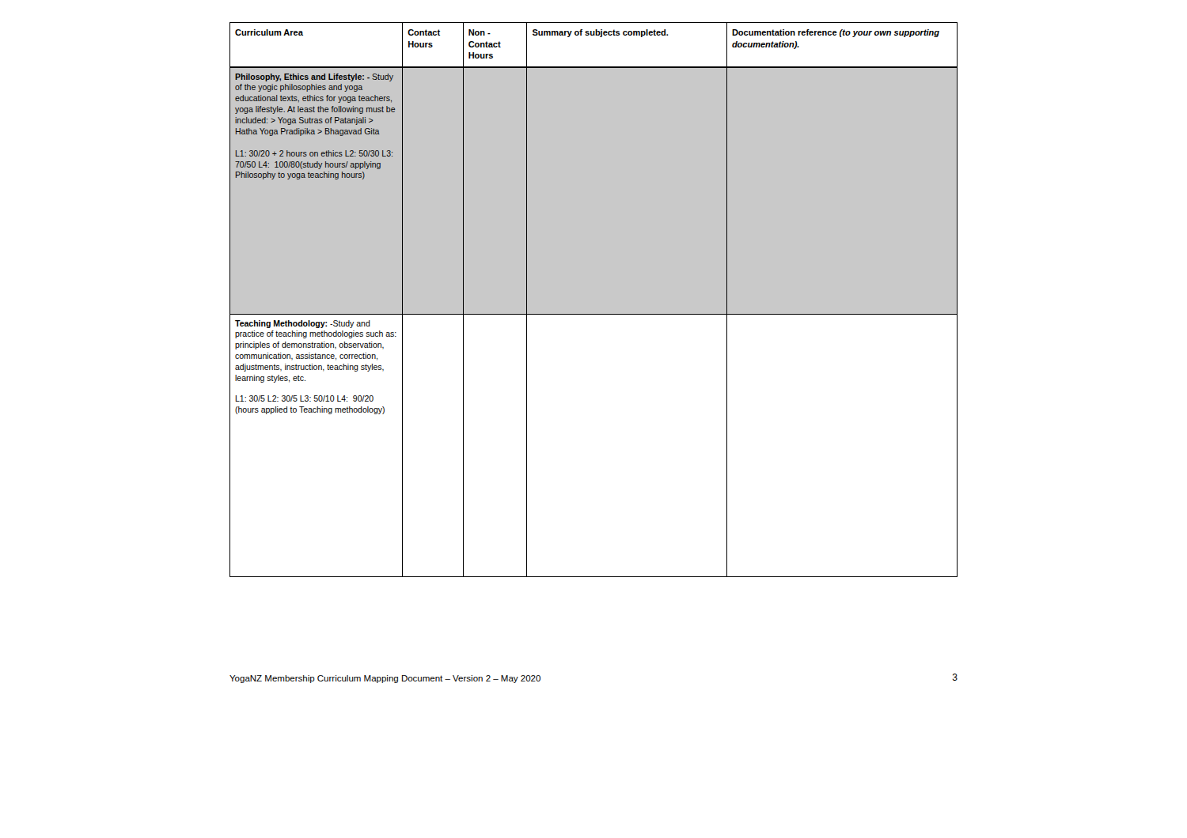| Curriculum Area | Contact Hours | Non - Contact Hours | Summary of subjects completed. | Documentation reference (to your own supporting documentation). |
| --- | --- | --- | --- | --- |
| Philosophy, Ethics and Lifestyle: - Study of the yogic philosophies and yoga educational texts, ethics for yoga teachers, yoga lifestyle. At least the following must be included: > Yoga Sutras of Patanjali > Hatha Yoga Pradipika > Bhagavad Gita L1: 30/20 + 2 hours on ethics L2: 50/30 L3: 70/50 L4: 100/80(study hours/ applying Philosophy to yoga teaching hours) | | | | |
| Teaching Methodology: -Study and practice of teaching methodologies such as: principles of demonstration, observation, communication, assistance, correction, adjustments, instruction, teaching styles, learning styles, etc. L1: 30/5 L2: 30/5 L3: 50/10 L4: 90/20 (hours applied to Teaching methodology) | | | | |
YogaNZ Membership Curriculum Mapping Document – Version 2 – May 2020
3